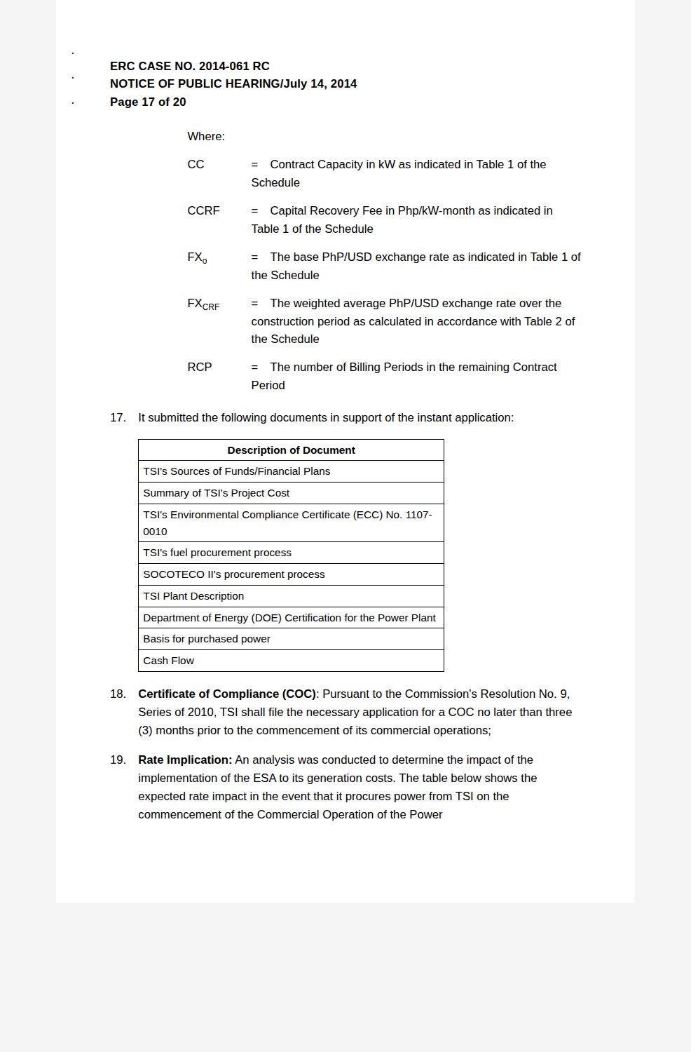. . .
ERC CASE NO. 2014-061 RC
NOTICE OF PUBLIC HEARING/July 14, 2014
Page 17 of 20
Where:
CC
=Contract Capacity in kW as indicated in Table 1 of the Schedule
CCRF
=Capital Recovery Fee in Php/kW-month as indicated in Table 1 of the Schedule
FXo
=The base PhP/USD exchange rate as indicated in Table 1 of the Schedule
FXCRF
=The weighted average PhP/USD exchange rate over the construction period as calculated in accordance with Table 2 of the Schedule
RCP
=The number of Billing Periods in the remaining Contract Period
17. It submitted the following documents in support of the instant application:
| Description of Document |
| --- |
| TSI's Sources of Funds/Financial Plans |
| Summary of TSI's Project Cost |
| TSI's Environmental Compliance Certificate (ECC) No. 1107-0010 |
| TSI's fuel procurement process |
| SOCOTECO II's procurement process |
| TSI Plant Description |
| Department of Energy (DOE) Certification for the Power Plant |
| Basis for purchased power |
| Cash Flow |
18. Certificate of Compliance (COC): Pursuant to the Commission's Resolution No. 9, Series of 2010, TSI shall file the necessary application for a COC no later than three (3) months prior to the commencement of its commercial operations;
19. Rate Implication: An analysis was conducted to determine the impact of the implementation of the ESA to its generation costs. The table below shows the expected rate impact in the event that it procures power from TSI on the commencement of the Commercial Operation of the Power